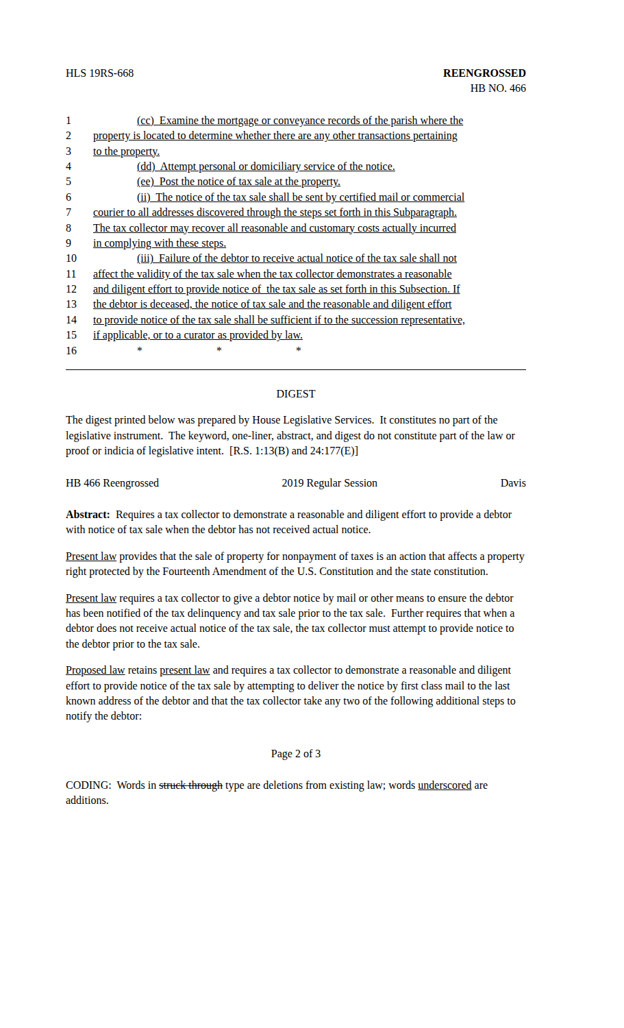HLS 19RS-668
REENGROSSED
HB NO. 466
| 1 | (cc) Examine the mortgage or conveyance records of the parish where the |
| 2 | property is located to determine whether there are any other transactions pertaining |
| 3 | to the property. |
| 4 | (dd) Attempt personal or domiciliary service of the notice. |
| 5 | (ee) Post the notice of tax sale at the property. |
| 6 | (ii) The notice of the tax sale shall be sent by certified mail or commercial |
| 7 | courier to all addresses discovered through the steps set forth in this Subparagraph. |
| 8 | The tax collector may recover all reasonable and customary costs actually incurred |
| 9 | in complying with these steps. |
| 10 | (iii) Failure of the debtor to receive actual notice of the tax sale shall not |
| 11 | affect the validity of the tax sale when the tax collector demonstrates a reasonable |
| 12 | and diligent effort to provide notice of the tax sale as set forth in this Subsection. If |
| 13 | the debtor is deceased, the notice of tax sale and the reasonable and diligent effort |
| 14 | to provide notice of the tax sale shall be sufficient if to the succession representative, |
| 15 | if applicable, or to a curator as provided by law. |
| 16 | * * * |
DIGEST
The digest printed below was prepared by House Legislative Services. It constitutes no part of the legislative instrument. The keyword, one-liner, abstract, and digest do not constitute part of the law or proof or indicia of legislative intent. [R.S. 1:13(B) and 24:177(E)]
HB 466 Reengrossed 2019 Regular Session Davis
Abstract: Requires a tax collector to demonstrate a reasonable and diligent effort to provide a debtor with notice of tax sale when the debtor has not received actual notice.
Present law provides that the sale of property for nonpayment of taxes is an action that affects a property right protected by the Fourteenth Amendment of the U.S. Constitution and the state constitution.
Present law requires a tax collector to give a debtor notice by mail or other means to ensure the debtor has been notified of the tax delinquency and tax sale prior to the tax sale. Further requires that when a debtor does not receive actual notice of the tax sale, the tax collector must attempt to provide notice to the debtor prior to the tax sale.
Proposed law retains present law and requires a tax collector to demonstrate a reasonable and diligent effort to provide notice of the tax sale by attempting to deliver the notice by first class mail to the last known address of the debtor and that the tax collector take any two of the following additional steps to notify the debtor:
Page 2 of 3
CODING: Words in struck through type are deletions from existing law; words underscored are additions.